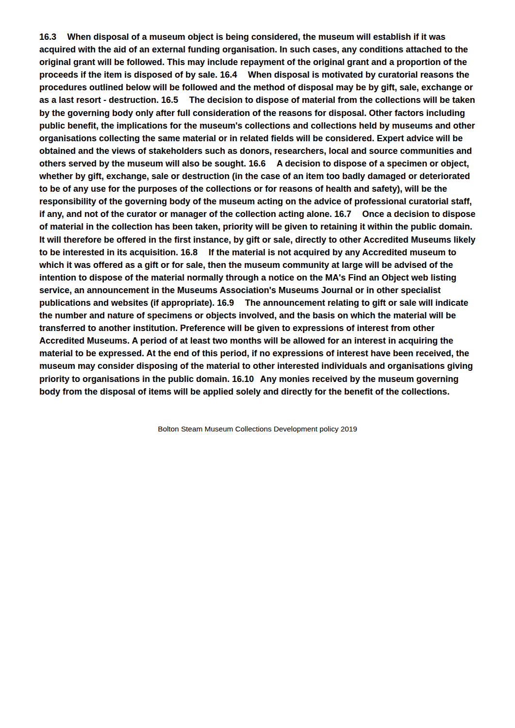16.3 When disposal of a museum object is being considered, the museum will establish if it was acquired with the aid of an external funding organisation. In such cases, any conditions attached to the original grant will be followed. This may include repayment of the original grant and a proportion of the proceeds if the item is disposed of by sale.
16.4 When disposal is motivated by curatorial reasons the procedures outlined below will be followed and the method of disposal may be by gift, sale, exchange or as a last resort - destruction.
16.5 The decision to dispose of material from the collections will be taken by the governing body only after full consideration of the reasons for disposal. Other factors including public benefit, the implications for the museum's collections and collections held by museums and other organisations collecting the same material or in related fields will be considered. Expert advice will be obtained and the views of stakeholders such as donors, researchers, local and source communities and others served by the museum will also be sought.
16.6 A decision to dispose of a specimen or object, whether by gift, exchange, sale or destruction (in the case of an item too badly damaged or deteriorated to be of any use for the purposes of the collections or for reasons of health and safety), will be the responsibility of the governing body of the museum acting on the advice of professional curatorial staff, if any, and not of the curator or manager of the collection acting alone.
16.7 Once a decision to dispose of material in the collection has been taken, priority will be given to retaining it within the public domain. It will therefore be offered in the first instance, by gift or sale, directly to other Accredited Museums likely to be interested in its acquisition.
16.8 If the material is not acquired by any Accredited museum to which it was offered as a gift or for sale, then the museum community at large will be advised of the intention to dispose of the material normally through a notice on the MA's Find an Object web listing service, an announcement in the Museums Association's Museums Journal or in other specialist publications and websites (if appropriate).
16.9 The announcement relating to gift or sale will indicate the number and nature of specimens or objects involved, and the basis on which the material will be transferred to another institution. Preference will be given to expressions of interest from other Accredited Museums. A period of at least two months will be allowed for an interest in acquiring the material to be expressed. At the end of this period, if no expressions of interest have been received, the museum may consider disposing of the material to other interested individuals and organisations giving priority to organisations in the public domain.
16.10 Any monies received by the museum governing body from the disposal of items will be applied solely and directly for the benefit of the collections.
Bolton Steam Museum Collections Development policy 2019